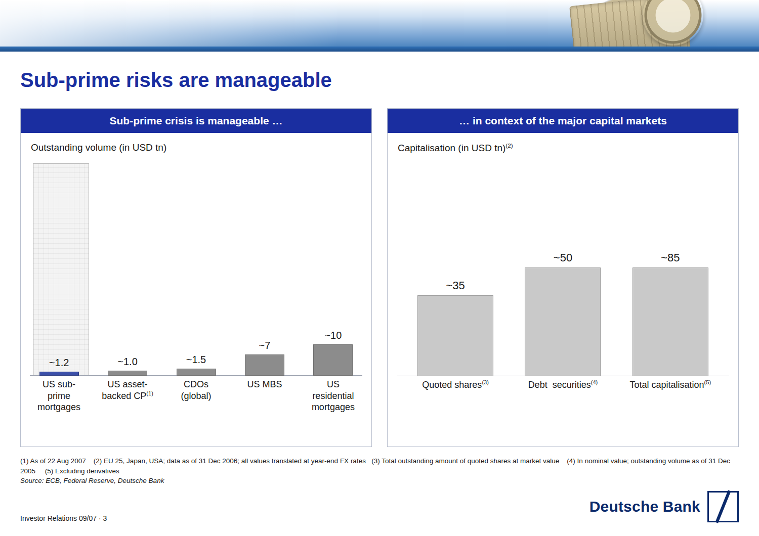Sub-prime risks are manageable
Sub-prime crisis is manageable …
Outstanding volume (in USD tn)
~1.2
~1.0
~1.5
~7
~10
US sub-
prime
mortgages
US asset-
backed CP(1)
CDOs
(global)
US MBS
US
residential
mortgages
… in context of the major capital markets
Capitalisation (in USD tn)(2)
~35
~50
~85
Quoted shares(3)
Debt securities(4)
Total capitalisation(5)
(1) As of 22 Aug 2007 (2) EU 25, Japan, USA; data as of 31 Dec 2006; all values translated at year-end FX rates (3) Total outstanding amount of quoted shares at market value (4) In nominal value; outstanding volume as of 31 Dec 2005 (5) Excluding derivatives
Source: ECB, Federal Reserve, Deutsche Bank
Investor Relations 09/07 · 3
Deutsche Bank